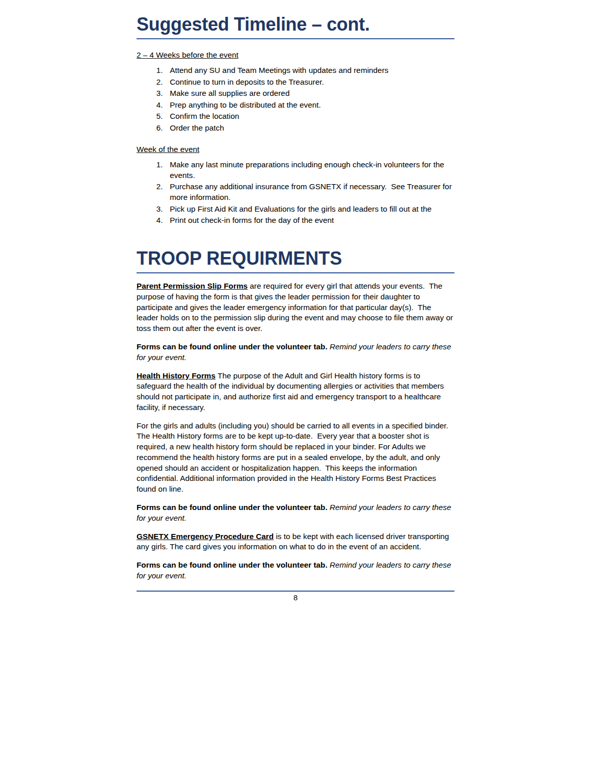Suggested Timeline – cont.
2 – 4 Weeks before the event
Attend any SU and Team Meetings with updates and reminders
Continue to turn in deposits to the Treasurer.
Make sure all supplies are ordered
Prep anything to be distributed at the event.
Confirm the location
Order the patch
Week of the event
Make any last minute preparations including enough check-in volunteers for the events.
Purchase any additional insurance from GSNETX if necessary. See Treasurer for more information.
Pick up First Aid Kit and Evaluations for the girls and leaders to fill out at the
Print out check-in forms for the day of the event
TROOP REQUIRMENTS
Parent Permission Slip Forms are required for every girl that attends your events. The purpose of having the form is that gives the leader permission for their daughter to participate and gives the leader emergency information for that particular day(s). The leader holds on to the permission slip during the event and may choose to file them away or toss them out after the event is over.
Forms can be found online under the volunteer tab. Remind your leaders to carry these for your event.
Health History Forms The purpose of the Adult and Girl Health history forms is to safeguard the health of the individual by documenting allergies or activities that members should not participate in, and authorize first aid and emergency transport to a healthcare facility, if necessary.
For the girls and adults (including you) should be carried to all events in a specified binder. The Health History forms are to be kept up-to-date. Every year that a booster shot is required, a new health history form should be replaced in your binder. For Adults we recommend the health history forms are put in a sealed envelope, by the adult, and only opened should an accident or hospitalization happen. This keeps the information confidential. Additional information provided in the Health History Forms Best Practices found on line.
Forms can be found online under the volunteer tab. Remind your leaders to carry these for your event.
GSNETX Emergency Procedure Card is to be kept with each licensed driver transporting any girls. The card gives you information on what to do in the event of an accident.
Forms can be found online under the volunteer tab. Remind your leaders to carry these for your event.
8